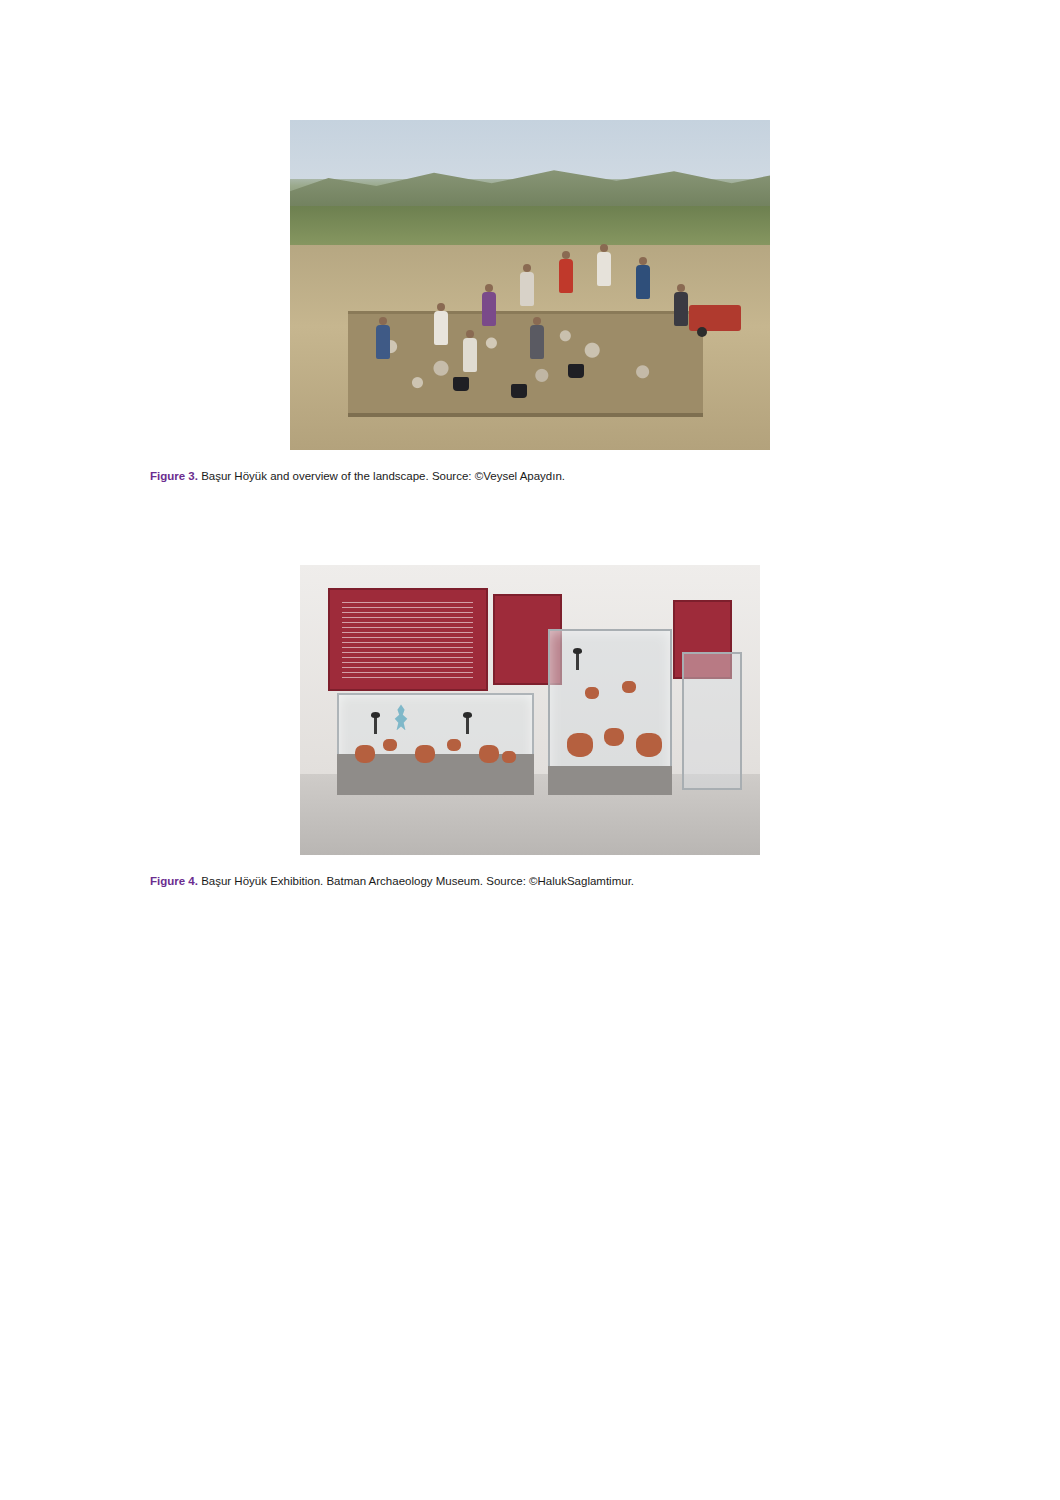Figure 3. Başur Höyük and overview of the landscape. Source: ©Veysel Apaydın.
Figure 4. Başur Höyük Exhibition. Batman Archaeology Museum. Source: ©HalukSaglamtimur.